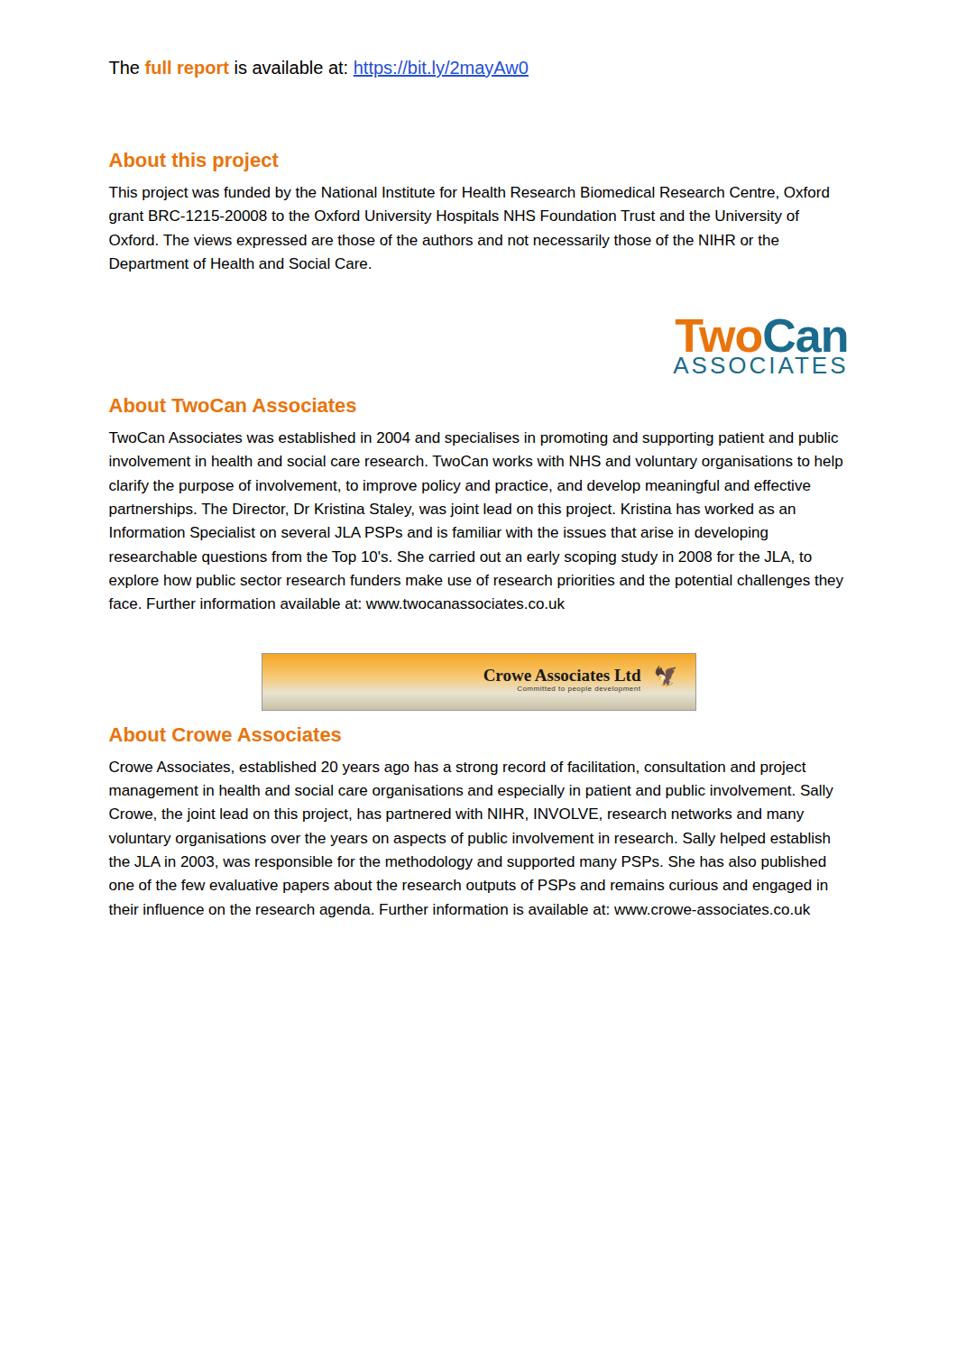The full report is available at: https://bit.ly/2mayAw0
About this project
This project was funded by the National Institute for Health Research Biomedical Research Centre, Oxford grant BRC-1215-20008 to the Oxford University Hospitals NHS Foundation Trust and the University of Oxford. The views expressed are those of the authors and not necessarily those of the NIHR or the Department of Health and Social Care.
Two Can ASSOCIATES
About TwoCan Associates
TwoCan Associates was established in 2004 and specialises in promoting and supporting patient and public involvement in health and social care research. TwoCan works with NHS and voluntary organisations to help clarify the purpose of involvement, to improve policy and practice, and develop meaningful and effective partnerships. The Director, Dr Kristina Staley, was joint lead on this project. Kristina has worked as an Information Specialist on several JLA PSPs and is familiar with the issues that arise in developing researchable questions from the Top 10's. She carried out an early scoping study in 2008 for the JLA, to explore how public sector research funders make use of research priorities and the potential challenges they face. Further information available at: www.twocanassociates.co.uk
Crowe Associates Ltd Committed to people development
🦅
About Crowe Associates
Crowe Associates, established 20 years ago has a strong record of facilitation, consultation and project management in health and social care organisations and especially in patient and public involvement. Sally Crowe, the joint lead on this project, has partnered with NIHR, INVOLVE, research networks and many voluntary organisations over the years on aspects of public involvement in research. Sally helped establish the JLA in 2003, was responsible for the methodology and supported many PSPs. She has also published one of the few evaluative papers about the research outputs of PSPs and remains curious and engaged in their influence on the research agenda. Further information is available at: www.crowe-associates.co.uk